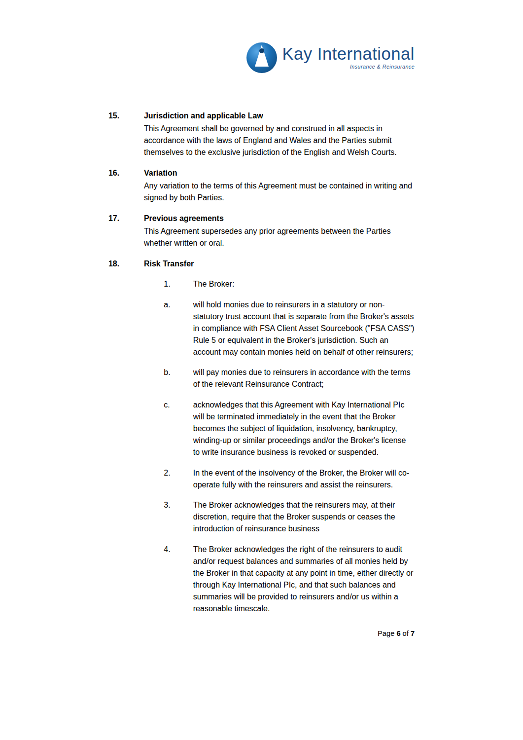Kay International
Insurance & Reinsurance
15.
Jurisdiction and applicable Law
This Agreement shall be governed by and construed in all aspects in accordance with the laws of England and Wales and the Parties submit themselves to the exclusive jurisdiction of the English and Welsh Courts.
16.
Variation
Any variation to the terms of this Agreement must be contained in writing and signed by both Parties.
17.
Previous agreements
This Agreement supersedes any prior agreements between the Parties whether written or oral.
18.
Risk Transfer
1.
The Broker:
a.
will hold monies due to reinsurers in a statutory or non-statutory trust account that is separate from the Broker's assets in compliance with FSA Client Asset Sourcebook ("FSA CASS") Rule 5 or equivalent in the Broker's jurisdiction. Such an account may contain monies held on behalf of other reinsurers;
b.
will pay monies due to reinsurers in accordance with the terms of the relevant Reinsurance Contract;
c.
acknowledges that this Agreement with Kay International PIc will be terminated immediately in the event that the Broker becomes the subject of liquidation, insolvency, bankruptcy, winding-up or similar proceedings and/or the Broker's license to write insurance business is revoked or suspended.
2.
In the event of the insolvency of the Broker, the Broker will co-operate fully with the reinsurers and assist the reinsurers.
3.
The Broker acknowledges that the reinsurers may, at their discretion, require that the Broker suspends or ceases the introduction of reinsurance business
4.
The Broker acknowledges the right of the reinsurers to audit and/or request balances and summaries of all monies held by the Broker in that capacity at any point in time, either directly or through Kay International PIc, and that such balances and summaries will be provided to reinsurers and/or us within a reasonable timescale.
Page 6 of 7